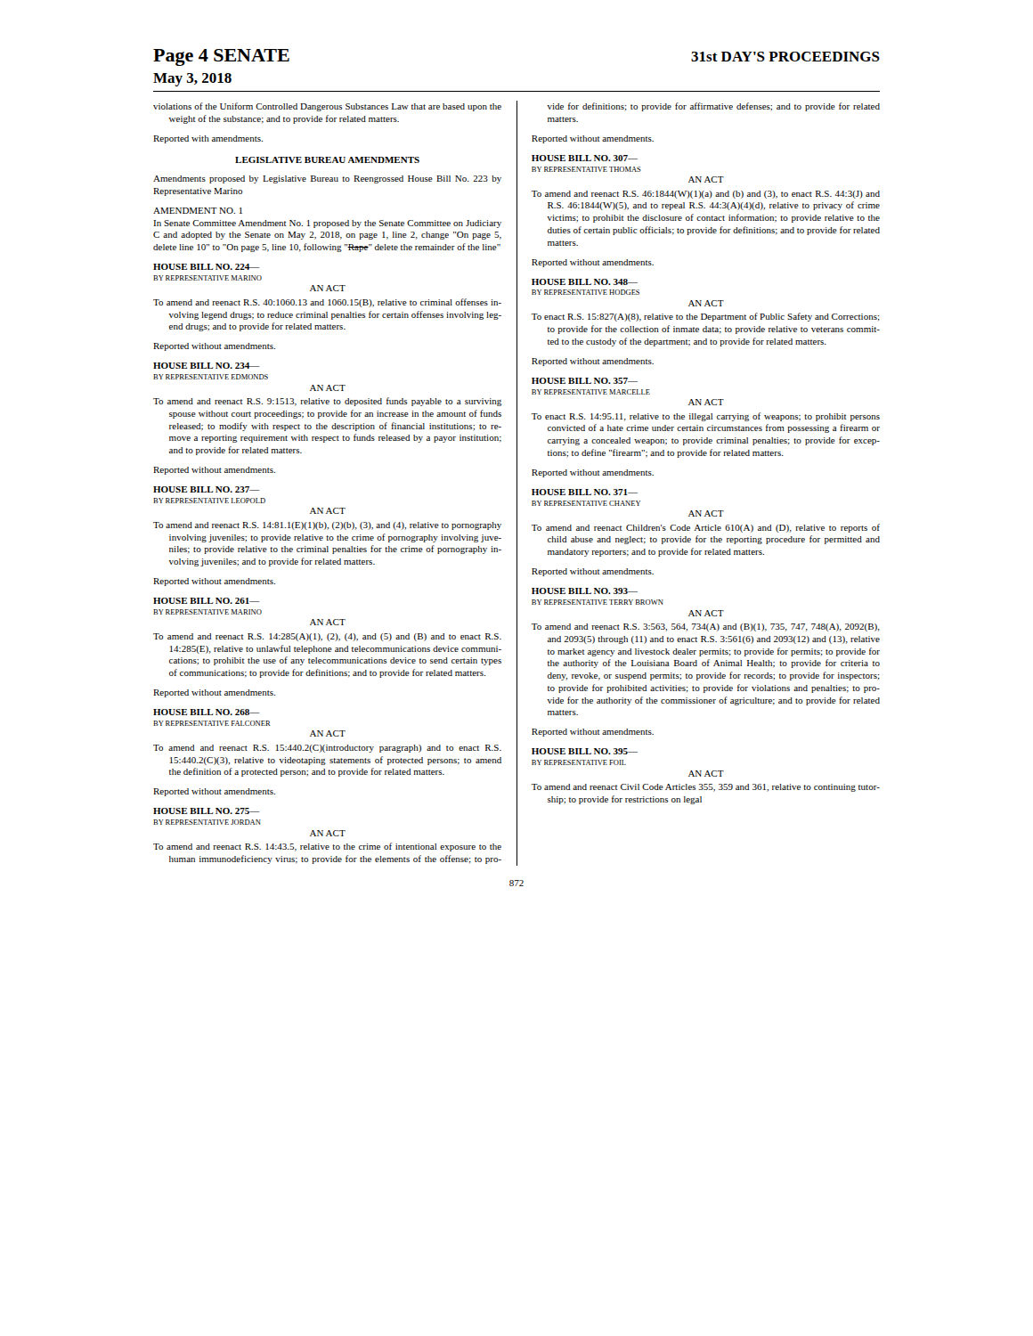Page 4 SENATE
31st DAY'S PROCEEDINGS
May 3, 2018
violations of the Uniform Controlled Dangerous Substances Law that are based upon the weight of the substance; and to provide for related matters.
Reported with amendments.
LEGISLATIVE BUREAU AMENDMENTS
Amendments proposed by Legislative Bureau to Reengrossed House Bill No. 223 by Representative Marino
AMENDMENT NO. 1
In Senate Committee Amendment No. 1 proposed by the Senate Committee on Judiciary C and adopted by the Senate on May 2, 2018, on page 1, line 2, change "On page 5, delete line 10" to "On page 5, line 10, following "Rape" delete the remainder of the line"
HOUSE BILL NO. 224—
BY REPRESENTATIVE MARINO
AN ACT
To amend and reenact R.S. 40:1060.13 and 1060.15(B), relative to criminal offenses involving legend drugs; to reduce criminal penalties for certain offenses involving legend drugs; and to provide for related matters.
Reported without amendments.
HOUSE BILL NO. 234—
BY REPRESENTATIVE EDMONDS
AN ACT
To amend and reenact R.S. 9:1513, relative to deposited funds payable to a surviving spouse without court proceedings; to provide for an increase in the amount of funds released; to modify with respect to the description of financial institutions; to remove a reporting requirement with respect to funds released by a payor institution; and to provide for related matters.
Reported without amendments.
HOUSE BILL NO. 237—
BY REPRESENTATIVE LEOPOLD
AN ACT
To amend and reenact R.S. 14:81.1(E)(1)(b), (2)(b), (3), and (4), relative to pornography involving juveniles; to provide relative to the crime of pornography involving juveniles; to provide relative to the criminal penalties for the crime of pornography involving juveniles; and to provide for related matters.
Reported without amendments.
HOUSE BILL NO. 261—
BY REPRESENTATIVE MARINO
AN ACT
To amend and reenact R.S. 14:285(A)(1), (2), (4), and (5) and (B) and to enact R.S. 14:285(E), relative to unlawful telephone and telecommunications device communications; to prohibit the use of any telecommunications device to send certain types of communications; to provide for definitions; and to provide for related matters.
Reported without amendments.
HOUSE BILL NO. 268—
BY REPRESENTATIVE FALCONER
AN ACT
To amend and reenact R.S. 15:440.2(C)(introductory paragraph) and to enact R.S. 15:440.2(C)(3), relative to videotaping statements of protected persons; to amend the definition of a protected person; and to provide for related matters.
Reported without amendments.
HOUSE BILL NO. 275—
BY REPRESENTATIVE JORDAN
AN ACT
To amend and reenact R.S. 14:43.5, relative to the crime of intentional exposure to the human immunodeficiency virus; to provide for the elements of the offense; to provide for definitions; to provide for affirmative defenses; and to provide for related matters.
Reported without amendments.
HOUSE BILL NO. 307—
BY REPRESENTATIVE THOMAS
AN ACT
To amend and reenact R.S. 46:1844(W)(1)(a) and (b) and (3), to enact R.S. 44:3(J) and R.S. 46:1844(W)(5), and to repeal R.S. 44:3(A)(4)(d), relative to privacy of crime victims; to prohibit the disclosure of contact information; to provide relative to the duties of certain public officials; to provide for definitions; and to provide for related matters.
Reported without amendments.
HOUSE BILL NO. 348—
BY REPRESENTATIVE HODGES
AN ACT
To enact R.S. 15:827(A)(8), relative to the Department of Public Safety and Corrections; to provide for the collection of inmate data; to provide relative to veterans committed to the custody of the department; and to provide for related matters.
Reported without amendments.
HOUSE BILL NO. 357—
BY REPRESENTATIVE MARCELLE
AN ACT
To enact R.S. 14:95.11, relative to the illegal carrying of weapons; to prohibit persons convicted of a hate crime under certain circumstances from possessing a firearm or carrying a concealed weapon; to provide criminal penalties; to provide for exceptions; to define "firearm"; and to provide for related matters.
Reported without amendments.
HOUSE BILL NO. 371—
BY REPRESENTATIVE CHANEY
AN ACT
To amend and reenact Children's Code Article 610(A) and (D), relative to reports of child abuse and neglect; to provide for the reporting procedure for permitted and mandatory reporters; and to provide for related matters.
Reported without amendments.
HOUSE BILL NO. 393—
BY REPRESENTATIVE TERRY BROWN
AN ACT
To amend and reenact R.S. 3:563, 564, 734(A) and (B)(1), 735, 747, 748(A), 2092(B), and 2093(5) through (11) and to enact R.S. 3:561(6) and 2093(12) and (13), relative to market agency and livestock dealer permits; to provide for permits; to provide for the authority of the Louisiana Board of Animal Health; to provide for criteria to deny, revoke, or suspend permits; to provide for records; to provide for inspectors; to provide for prohibited activities; to provide for violations and penalties; to provide for the authority of the commissioner of agriculture; and to provide for related matters.
Reported without amendments.
HOUSE BILL NO. 395—
BY REPRESENTATIVE FOIL
AN ACT
To amend and reenact Civil Code Articles 355, 359 and 361, relative to continuing tutorship; to provide for restrictions on legal
872